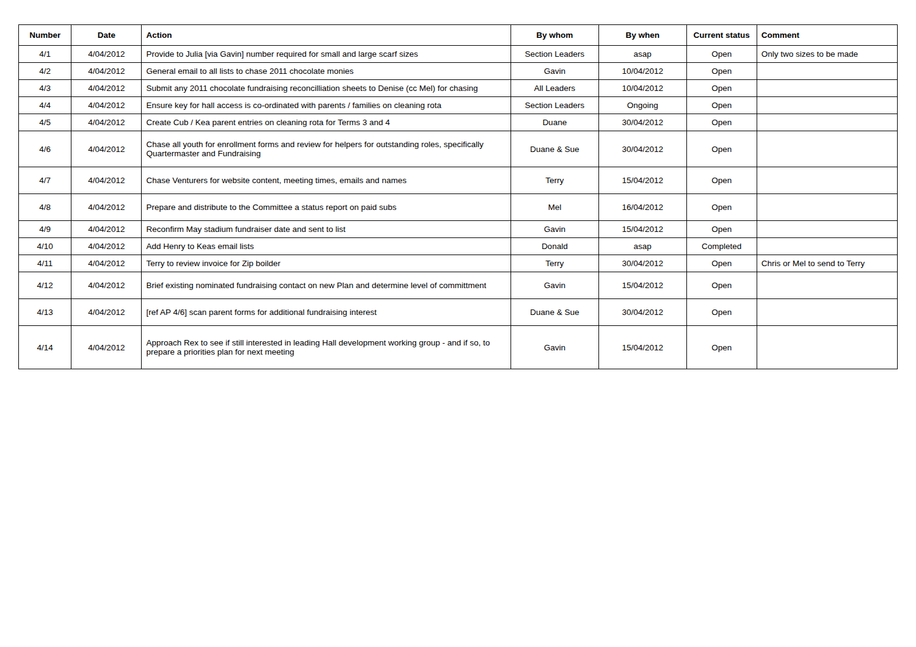| Number | Date | Action | By whom | By when | Current status | Comment |
| --- | --- | --- | --- | --- | --- | --- |
| 4/1 | 4/04/2012 | Provide to Julia [via Gavin] number required for small and large scarf sizes | Section Leaders | asap | Open | Only two sizes to be made |
| 4/2 | 4/04/2012 | General email to all lists to chase 2011 chocolate monies | Gavin | 10/04/2012 | Open | |
| 4/3 | 4/04/2012 | Submit any 2011 chocolate fundraising reconcilliation sheets to Denise (cc Mel) for chasing | All Leaders | 10/04/2012 | Open | |
| 4/4 | 4/04/2012 | Ensure key for hall access is co-ordinated with parents / families on cleaning rota | Section Leaders | Ongoing | Open | |
| 4/5 | 4/04/2012 | Create Cub / Kea parent entries on cleaning rota for Terms 3 and 4 | Duane | 30/04/2012 | Open | |
| 4/6 | 4/04/2012 | Chase all youth for enrollment forms and review for helpers for outstanding roles, specifically Quartermaster and Fundraising | Duane & Sue | 30/04/2012 | Open | |
| 4/7 | 4/04/2012 | Chase Venturers for website content, meeting times, emails and names | Terry | 15/04/2012 | Open | |
| 4/8 | 4/04/2012 | Prepare and distribute to the Committee a status report on paid subs | Mel | 16/04/2012 | Open | |
| 4/9 | 4/04/2012 | Reconfirm May stadium fundraiser date and sent to list | Gavin | 15/04/2012 | Open | |
| 4/10 | 4/04/2012 | Add Henry to Keas email lists | Donald | asap | Completed | |
| 4/11 | 4/04/2012 | Terry to review invoice for Zip boilder | Terry | 30/04/2012 | Open | Chris or Mel to send to Terry |
| 4/12 | 4/04/2012 | Brief existing nominated fundraising contact on new Plan and determine level of committment | Gavin | 15/04/2012 | Open | |
| 4/13 | 4/04/2012 | [ref AP 4/6] scan parent forms for additional fundraising interest | Duane & Sue | 30/04/2012 | Open | |
| 4/14 | 4/04/2012 | Approach Rex to see if still interested in leading Hall development working group - and if so, to prepare a priorities plan for next meeting | Gavin | 15/04/2012 | Open | |